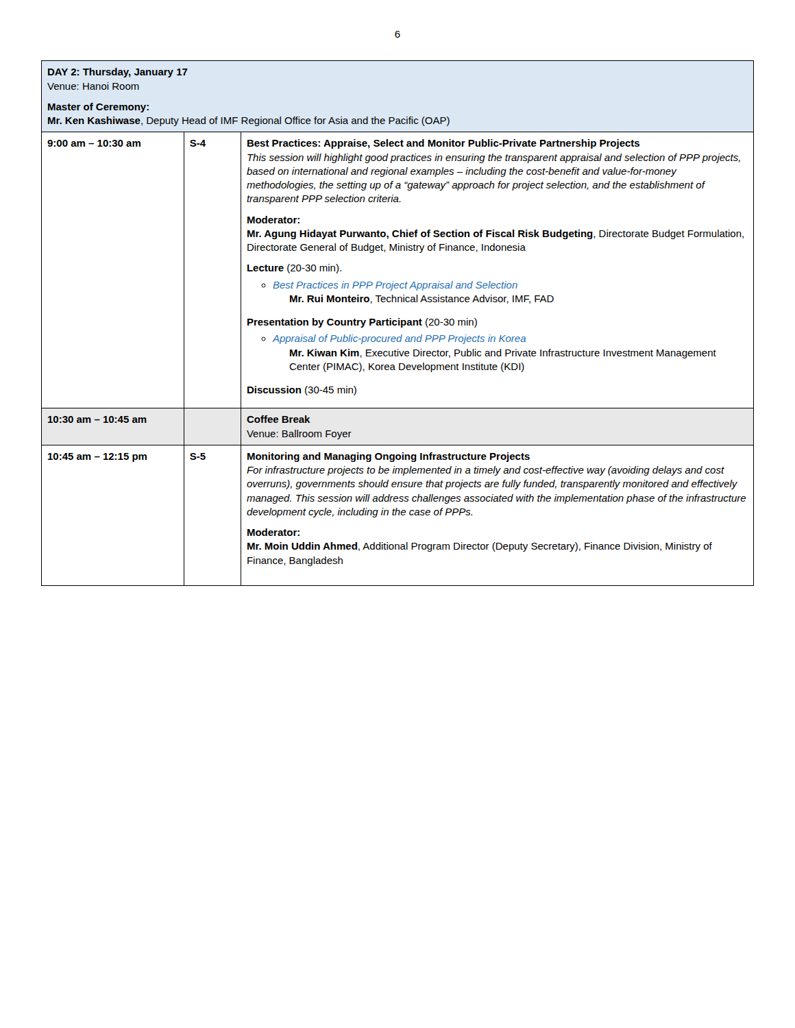6
| DAY 2: Thursday, January 17 Venue: Hanoi Room Master of Ceremony: Mr. Ken Kashiwase , Deputy Head of IMF Regional Office for Asia and the Pacific (OAP) |
| 9:00 am – 10:30 am | S-4 | Best Practices: Appraise, Select and Monitor Public-Private Partnership Projects This session will highlight good practices in ensuring the transparent appraisal and selection of PPP projects, based on international and regional examples – including the cost-benefit and value-for-money methodologies, the setting up of a “gateway” approach for project selection, and the establishment of transparent PPP selection criteria. Moderator: Mr. Agung Hidayat Purwanto, Chief of Section of Fiscal Risk Budgeting , Directorate Budget Formulation, Directorate General of Budget, Ministry of Finance, Indonesia Lecture (20-30 min). Best Practices in PPP Project Appraisal and Selection Mr. Rui Monteiro , Technical Assistance Advisor, IMF, FAD Presentation by Country Participant (20-30 min) Appraisal of Public-procured and PPP Projects in Korea Mr. Kiwan Kim , Executive Director, Public and Private Infrastructure Investment Management Center (PIMAC), Korea Development Institute (KDI) Discussion (30-45 min) |
| 10:30 am – 10:45 am | | Coffee Break Venue: Ballroom Foyer |
| 10:45 am – 12:15 pm | S-5 | Monitoring and Managing Ongoing Infrastructure Projects For infrastructure projects to be implemented in a timely and cost-effective way (avoiding delays and cost overruns), governments should ensure that projects are fully funded, transparently monitored and effectively managed. This session will address challenges associated with the implementation phase of the infrastructure development cycle, including in the case of PPPs. Moderator: Mr. Moin Uddin Ahmed , Additional Program Director (Deputy Secretary), Finance Division, Ministry of Finance, Bangladesh |